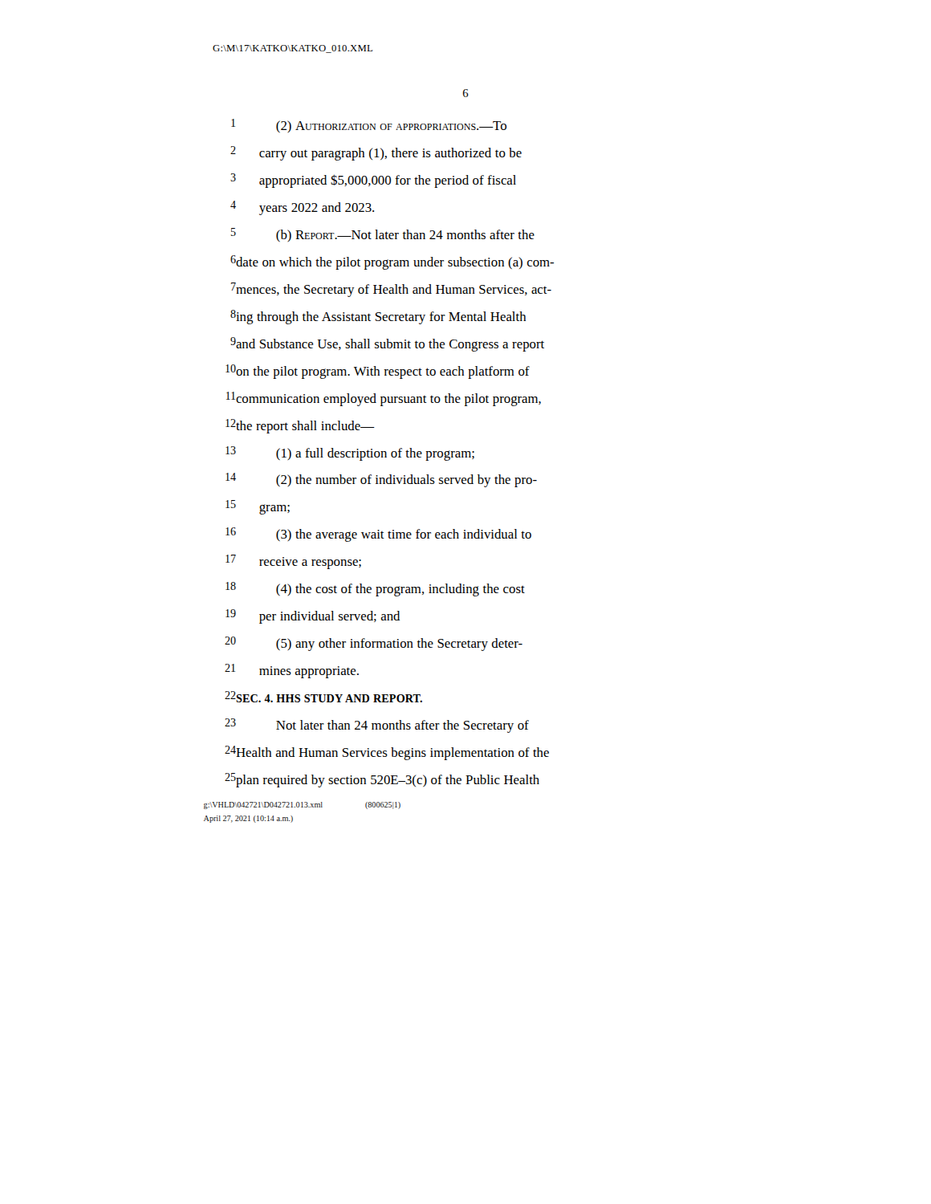G:\M\17\KATKO\KATKO_010.XML
6
| 1 | (2) Authorization of appropriations. —To |
| 2 | carry out paragraph (1), there is authorized to be |
| 3 | appropriated $5,000,000 for the period of fiscal |
| 4 | years 2022 and 2023. |
| 5 | (b) Report. —Not later than 24 months after the |
| 6 | date on which the pilot program under subsection (a) com- |
| 7 | mences, the Secretary of Health and Human Services, act- |
| 8 | ing through the Assistant Secretary for Mental Health |
| 9 | and Substance Use, shall submit to the Congress a report |
| 10 | on the pilot program. With respect to each platform of |
| 11 | communication employed pursuant to the pilot program, |
| 12 | the report shall include— |
| 13 | (1) a full description of the program; |
| 14 | (2) the number of individuals served by the pro- |
| 15 | gram; |
| 16 | (3) the average wait time for each individual to |
| 17 | receive a response; |
| 18 | (4) the cost of the program, including the cost |
| 19 | per individual served; and |
| 20 | (5) any other information the Secretary deter- |
| 21 | mines appropriate. |
| 22 | SEC. 4. HHS STUDY AND REPORT. |
| 23 | Not later than 24 months after the Secretary of |
| 24 | Health and Human Services begins implementation of the |
| 25 | plan required by section 520E–3(c) of the Public Health |
g:\VHLD\042721\D042721.013.xml (800625|1)
April 27, 2021 (10:14 a.m.)